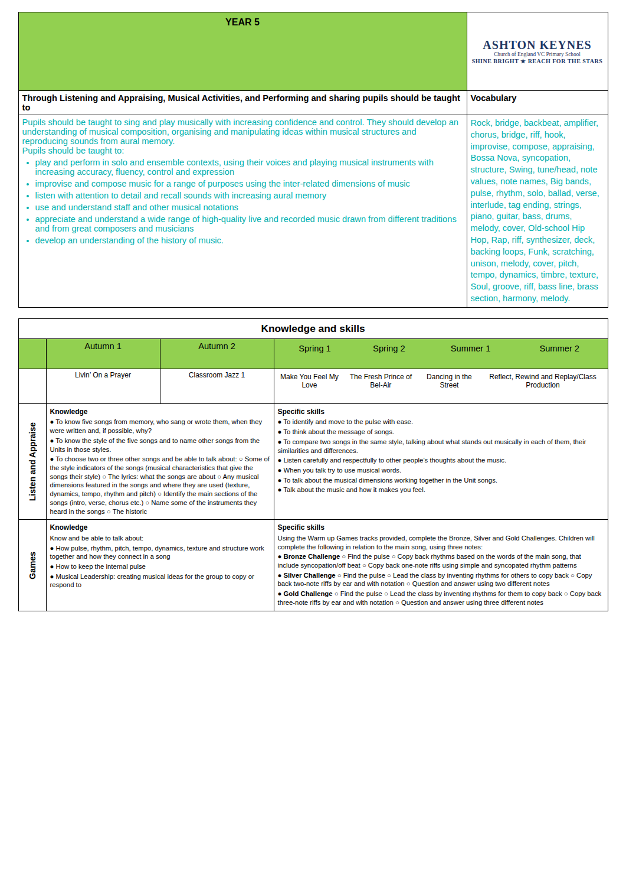| YEAR 5 | ASHTON KEYNES Church of England VC Primary School SHINE BRIGHT ★ REACH FOR THE STARS |
| Through Listening and Appraising, Musical Activities, and Performing and sharing pupils should be taught to | Vocabulary |
| Pupils should be taught to sing and play musically with increasing confidence and control. They should develop an understanding of musical composition, organising and manipulating ideas within musical structures and reproducing sounds from aural memory. Pupils should be taught to: play and perform in solo and ensemble contexts, using their voices and playing musical instruments with increasing accuracy, fluency, control and expression improvise and compose music for a range of purposes using the inter-related dimensions of music listen with attention to detail and recall sounds with increasing aural memory use and understand staff and other musical notations appreciate and understand a wide range of high-quality live and recorded music drawn from different traditions and from great composers and musicians develop an understanding of the history of music. | Rock, bridge, backbeat, amplifier, chorus, bridge, riff, hook, improvise, compose, appraising, Bossa Nova, syncopation, structure, Swing, tune/head, note values, note names, Big bands, pulse, rhythm, solo, ballad, verse, interlude, tag ending, strings, piano, guitar, bass, drums, melody, cover, Old-school Hip Hop, Rap, riff, synthesizer, deck, backing loops, Funk, scratching, unison, melody, cover, pitch, tempo, dynamics, timbre, texture, Soul, groove, riff, bass line, brass section, harmony, melody. |
| Knowledge and skills |
| | Autumn 1 | Autumn 2 | / Spring 1 / Spring 2 / Summer 1 / Summer 2 / |
| | Livin’ On a Prayer | Classroom Jazz 1 | / Make You Feel My Love / The Fresh Prince of Bel-Air / Dancing in the Street / Reflect, Rewind and Replay/Class Production / |
| Listen and Appraise | Knowledge ● To know five songs from memory, who sang or wrote them, when they were written and, if possible, why? ● To know the style of the five songs and to name other songs from the Units in those styles. ● To choose two or three other songs and be able to talk about: ○ Some of the style indicators of the songs (musical characteristics that give the songs their style) ○ The lyrics: what the songs are about ○ Any musical dimensions featured in the songs and where they are used (texture, dynamics, tempo, rhythm and pitch) ○ Identify the main sections of the songs (intro, verse, chorus etc.) ○ Name some of the instruments they heard in the songs ○ The historic | Specific skills ● To identify and move to the pulse with ease. ● To think about the message of songs. ● To compare two songs in the same style, talking about what stands out musically in each of them, their similarities and differences. ● Listen carefully and respectfully to other people’s thoughts about the music. ● When you talk try to use musical words. ● To talk about the musical dimensions working together in the Unit songs. ● Talk about the music and how it makes you feel. |
| Games | Knowledge Know and be able to talk about: ● How pulse, rhythm, pitch, tempo, dynamics, texture and structure work together and how they connect in a song ● How to keep the internal pulse ● Musical Leadership: creating musical ideas for the group to copy or respond to | Specific skills Using the Warm up Games tracks provided, complete the Bronze, Silver and Gold Challenges. Children will complete the following in relation to the main song, using three notes: ● Bronze Challenge ○ Find the pulse ○ Copy back rhythms based on the words of the main song, that include syncopation/off beat ○ Copy back one-note riffs using simple and syncopated rhythm patterns ● Silver Challenge ○ Find the pulse ○ Lead the class by inventing rhythms for others to copy back ○ Copy back two-note riffs by ear and with notation ○ Question and answer using two different notes ● Gold Challenge ○ Find the pulse ○ Lead the class by inventing rhythms for them to copy back ○ Copy back three-note riffs by ear and with notation ○ Question and answer using three different notes |